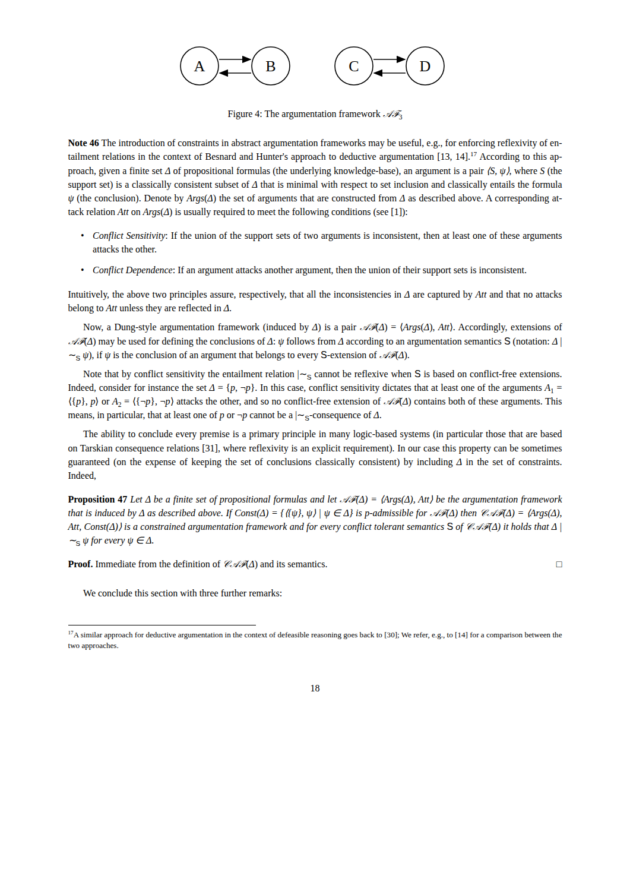A B C D
Figure 4: The argumentation framework 𝒜ℱ3
Note 46 The introduction of constraints in abstract argumentation frameworks may be useful, e.g., for enforcing reflexivity of entailment relations in the context of Besnard and Hunter's approach to deductive argumentation [13, 14].17 According to this approach, given a finite set Δ of propositional formulas (the underlying knowledge-base), an argument is a pair ⟨S, ψ⟩, where S (the support set) is a classically consistent subset of Δ that is minimal with respect to set inclusion and classically entails the formula ψ (the conclusion). Denote by Args(Δ) the set of arguments that are constructed from Δ as described above. A corresponding attack relation Att on Args(Δ) is usually required to meet the following conditions (see [1]):
Conflict Sensitivity: If the union of the support sets of two arguments is inconsistent, then at least one of these arguments attacks the other.
Conflict Dependence: If an argument attacks another argument, then the union of their support sets is inconsistent.
Intuitively, the above two principles assure, respectively, that all the inconsistencies in Δ are captured by Att and that no attacks belong to Att unless they are reflected in Δ.
Now, a Dung-style argumentation framework (induced by Δ) is a pair 𝒜ℱ(Δ) = ⟨Args(Δ), Att⟩. Accordingly, extensions of 𝒜ℱ(Δ) may be used for defining the conclusions of Δ: ψ follows from Δ according to an argumentation semantics S (notation: Δ |∼S ψ), if ψ is the conclusion of an argument that belongs to every S-extension of 𝒜ℱ(Δ).
Note that by conflict sensitivity the entailment relation |∼S cannot be reflexive when S is based on conflict-free extensions. Indeed, consider for instance the set Δ = {p, ¬p}. In this case, conflict sensitivity dictates that at least one of the arguments A1 = ⟨{p}, p⟩ or A2 = ⟨{¬p}, ¬p⟩ attacks the other, and so no conflict-free extension of 𝒜ℱ(Δ) contains both of these arguments. This means, in particular, that at least one of p or ¬p cannot be a |∼S-consequence of Δ.
The ability to conclude every premise is a primary principle in many logic-based systems (in particular those that are based on Tarskian consequence relations [31], where reflexivity is an explicit requirement). In our case this property can be sometimes guaranteed (on the expense of keeping the set of conclusions classically consistent) by including Δ in the set of constraints. Indeed,
Proposition 47 Let Δ be a finite set of propositional formulas and let 𝒜ℱ(Δ) = ⟨Args(Δ), Att⟩ be the argumentation framework that is induced by Δ as described above. If Const(Δ) = {⟨{ψ}, ψ⟩ | ψ ∈ Δ} is p-admissible for 𝒜ℱ(Δ) then 𝒞𝒜ℱ(Δ) = ⟨Args(Δ), Att, Const(Δ)⟩ is a constrained argumentation framework and for every conflict tolerant semantics S of 𝒞𝒜ℱ(Δ) it holds that Δ |∼S ψ for every ψ ∈ Δ.
Proof. Immediate from the definition of 𝒞𝒜ℱ(Δ) and its semantics. □
We conclude this section with three further remarks:
17A similar approach for deductive argumentation in the context of defeasible reasoning goes back to [30]; We refer, e.g., to [14] for a comparison between the two approaches.
18